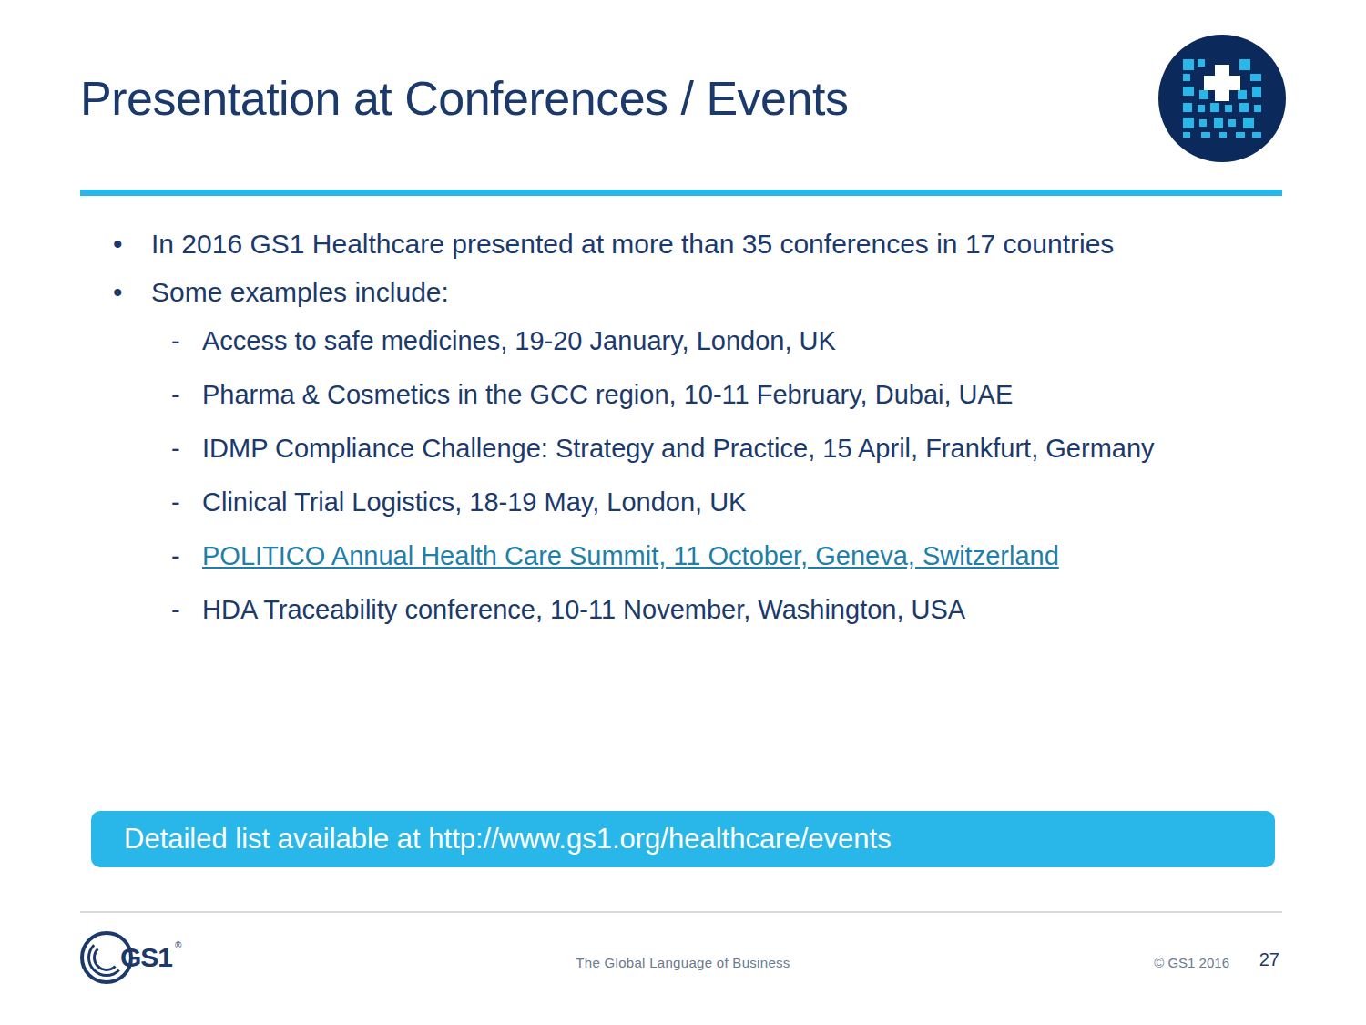Presentation at Conferences / Events
In 2016 GS1 Healthcare presented at more than 35 conferences in 17 countries
Some examples include:
Access to safe medicines, 19-20 January, London, UK
Pharma & Cosmetics in the GCC region, 10-11 February, Dubai, UAE
IDMP Compliance Challenge: Strategy and Practice, 15 April, Frankfurt, Germany
Clinical Trial Logistics, 18-19 May, London, UK
POLITICO Annual Health Care Summit, 11 October, Geneva, Switzerland
HDA Traceability conference, 10-11 November, Washington, USA
Detailed list available at http://www.gs1.org/healthcare/events
GS1
®
The Global Language of Business
© GS1 2016
27